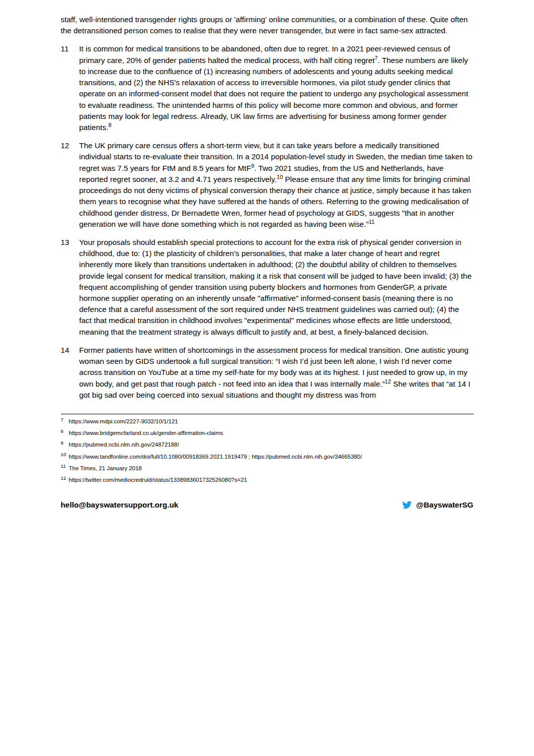staff, well-intentioned transgender rights groups or 'affirming' online communities, or a combination of these. Quite often the detransitioned person comes to realise that they were never transgender, but were in fact same-sex attracted.
It is common for medical transitions to be abandoned, often due to regret. In a 2021 peer-reviewed census of primary care, 20% of gender patients halted the medical process, with half citing regret7. These numbers are likely to increase due to the confluence of (1) increasing numbers of adolescents and young adults seeking medical transitions, and (2) the NHS's relaxation of access to irreversible hormones, via pilot study gender clinics that operate on an informed-consent model that does not require the patient to undergo any psychological assessment to evaluate readiness. The unintended harms of this policy will become more common and obvious, and former patients may look for legal redress. Already, UK law firms are advertising for business among former gender patients.8
The UK primary care census offers a short-term view, but it can take years before a medically transitioned individual starts to re-evaluate their transition. In a 2014 population-level study in Sweden, the median time taken to regret was 7.5 years for FtM and 8.5 years for MtF9. Two 2021 studies, from the US and Netherlands, have reported regret sooner, at 3.2 and 4.71 years respectively.10 Please ensure that any time limits for bringing criminal proceedings do not deny victims of physical conversion therapy their chance at justice, simply because it has taken them years to recognise what they have suffered at the hands of others. Referring to the growing medicalisation of childhood gender distress, Dr Bernadette Wren, former head of psychology at GIDS, suggests "that in another generation we will have done something which is not regarded as having been wise."11
Your proposals should establish special protections to account for the extra risk of physical gender conversion in childhood, due to: (1) the plasticity of children's personalities, that make a later change of heart and regret inherently more likely than transitions undertaken in adulthood; (2) the doubtful ability of children to themselves provide legal consent for medical transition, making it a risk that consent will be judged to have been invalid; (3) the frequent accomplishing of gender transition using puberty blockers and hormones from GenderGP, a private hormone supplier operating on an inherently unsafe "affirmative" informed-consent basis (meaning there is no defence that a careful assessment of the sort required under NHS treatment guidelines was carried out); (4) the fact that medical transition in childhood involves "experimental" medicines whose effects are little understood, meaning that the treatment strategy is always difficult to justify and, at best, a finely-balanced decision.
Former patients have written of shortcomings in the assessment process for medical transition. One autistic young woman seen by GIDS undertook a full surgical transition: “I wish I’d just been left alone, I wish I’d never come across transition on YouTube at a time my self-hate for my body was at its highest. I just needed to grow up, in my own body, and get past that rough patch - not feed into an idea that I was internally male.”12 She writes that “at 14 I got big sad over being coerced into sexual situations and thought my distress was from
7 https://www.mdpi.com/2227-9032/10/1/121
8 https://www.bridgemcfarland.co.uk/gender-affirmation-claims
9 https://pubmed.ncbi.nlm.nih.gov/24872188/
10 https://www.tandfonline.com/doi/full/10.1080/00918369.2021.1919479 ; https://pubmed.ncbi.nlm.nih.gov/34665380/
11 The Times, 21 January 2018
12 https://twitter.com/mediocredruid/status/1338983601732526080?s=21
hello@bayswatersupport.org.uk @BayswaterSG